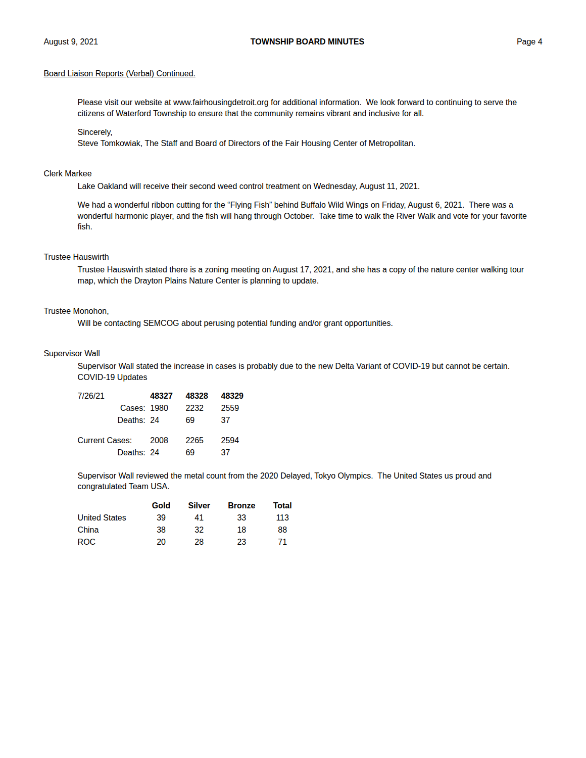August 9, 2021
TOWNSHIP BOARD MINUTES
Page 4
Board Liaison Reports (Verbal) Continued.
Please visit our website at www.fairhousingdetroit.org for additional information. We look forward to continuing to serve the citizens of Waterford Township to ensure that the community remains vibrant and inclusive for all.
Sincerely,
Steve Tomkowiak, The Staff and Board of Directors of the Fair Housing Center of Metropolitan.
Clerk Markee
Lake Oakland will receive their second weed control treatment on Wednesday, August 11, 2021.
We had a wonderful ribbon cutting for the “Flying Fish” behind Buffalo Wild Wings on Friday, August 6, 2021. There was a wonderful harmonic player, and the fish will hang through October. Take time to walk the River Walk and vote for your favorite fish.
Trustee Hauswirth
Trustee Hauswirth stated there is a zoning meeting on August 17, 2021, and she has a copy of the nature center walking tour map, which the Drayton Plains Nature Center is planning to update.
Trustee Monohon,
Will be contacting SEMCOG about perusing potential funding and/or grant opportunities.
Supervisor Wall
Supervisor Wall stated the increase in cases is probably due to the new Delta Variant of COVID-19 but cannot be certain.
COVID-19 Updates
| 7/26/21 | | 48327 | 48328 | 48329 |
| | Cases: | 1980 | 2232 | 2559 |
| | Deaths: | 24 | 69 | 37 |
| Current Cases: | 2008 | 2265 | 2594 |
| | Deaths: | 24 | 69 | 37 |
Supervisor Wall reviewed the metal count from the 2020 Delayed, Tokyo Olympics. The United States us proud and congratulated Team USA.
| | Gold | Silver | Bronze | Total |
| United States | 39 | 41 | 33 | 113 |
| China | 38 | 32 | 18 | 88 |
| ROC | 20 | 28 | 23 | 71 |